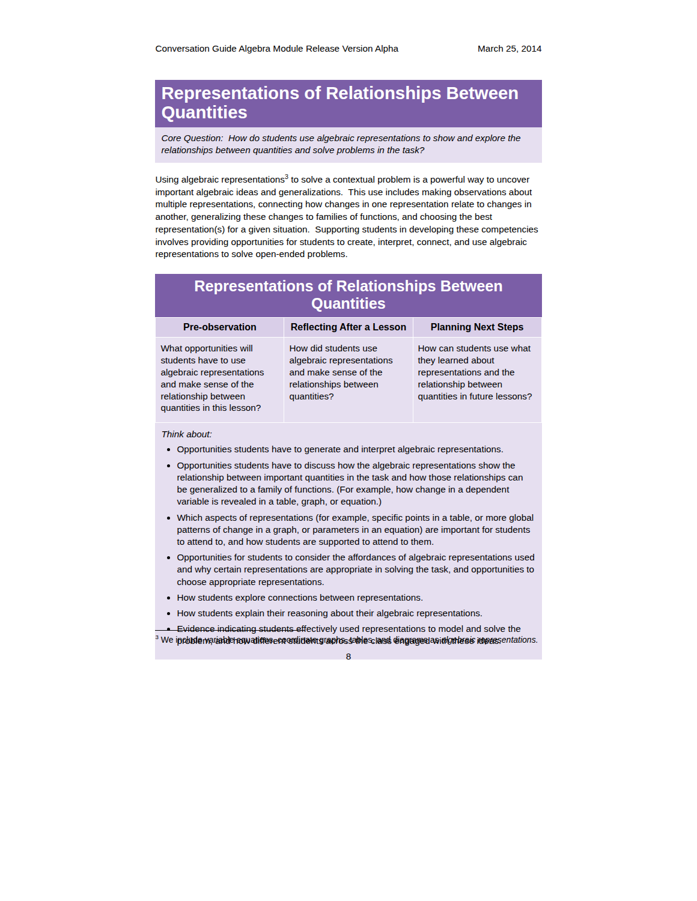Conversation Guide Algebra Module Release Version Alpha March 25, 2014
Representations of Relationships Between Quantities
Core Question: How do students use algebraic representations to show and explore the relationships between quantities and solve problems in the task?
Using algebraic representations3 to solve a contextual problem is a powerful way to uncover important algebraic ideas and generalizations. This use includes making observations about multiple representations, connecting how changes in one representation relate to changes in another, generalizing these changes to families of functions, and choosing the best representation(s) for a given situation. Supporting students in developing these competencies involves providing opportunities for students to create, interpret, connect, and use algebraic representations to solve open-ended problems.
Representations of Relationships Between Quantities
| Pre-observation | Reflecting After a Lesson | Planning Next Steps |
| --- | --- | --- |
| What opportunities will students have to use algebraic representations and make sense of the relationship between quantities in this lesson? | How did students use algebraic representations and make sense of the relationships between quantities? | How can students use what they learned about representations and the relationship between quantities in future lessons? |
Think about:
Opportunities students have to generate and interpret algebraic representations.
Opportunities students have to discuss how the algebraic representations show the relationship between important quantities in the task and how those relationships can be generalized to a family of functions. (For example, how change in a dependent variable is revealed in a table, graph, or equation.)
Which aspects of representations (for example, specific points in a table, or more global patterns of change in a graph, or parameters in an equation) are important for students to attend to, and how students are supported to attend to them.
Opportunities for students to consider the affordances of algebraic representations used and why certain representations are appropriate in solving the task, and opportunities to choose appropriate representations.
How students explore connections between representations.
How students explain their reasoning about their algebraic representations.
Evidence indicating students effectively used representations to model and solve the problem, and how different students across the class engaged with these ideas.
3 We include variable equations, coordinate graphs, tables, and diagrams as algebraic representations.
8